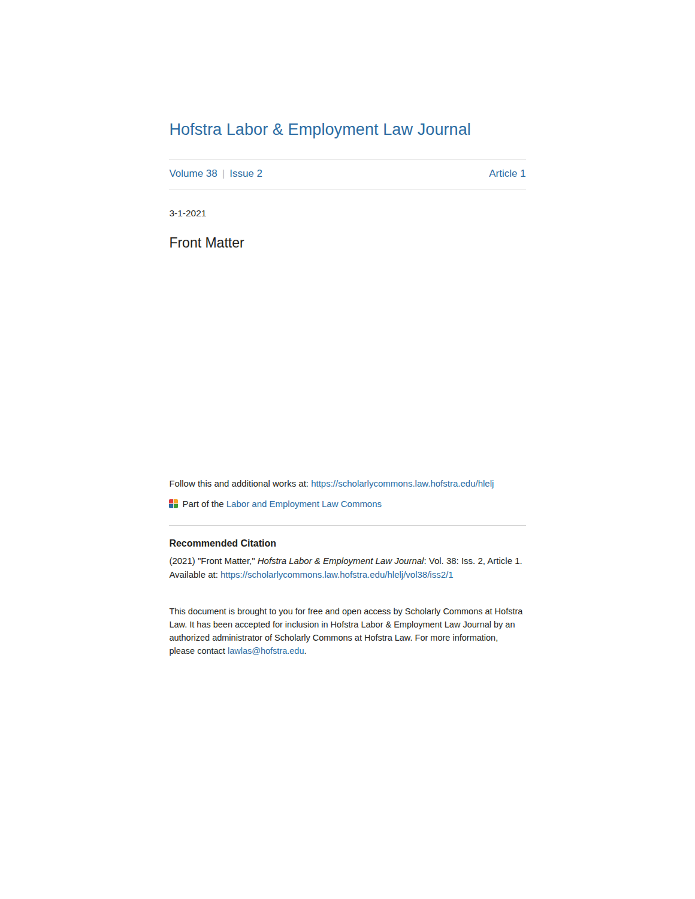Hofstra Labor & Employment Law Journal
Volume 38|Issue 2
Article 1
3-1-2021
Front Matter
Follow this and additional works at: https://scholarlycommons.law.hofstra.edu/hlelj
Part of the Labor and Employment Law Commons
Recommended Citation
(2021) "Front Matter," Hofstra Labor & Employment Law Journal: Vol. 38: Iss. 2, Article 1.
Available at: https://scholarlycommons.law.hofstra.edu/hlelj/vol38/iss2/1
This document is brought to you for free and open access by Scholarly Commons at Hofstra Law. It has been accepted for inclusion in Hofstra Labor & Employment Law Journal by an authorized administrator of Scholarly Commons at Hofstra Law. For more information, please contact lawlas@hofstra.edu.